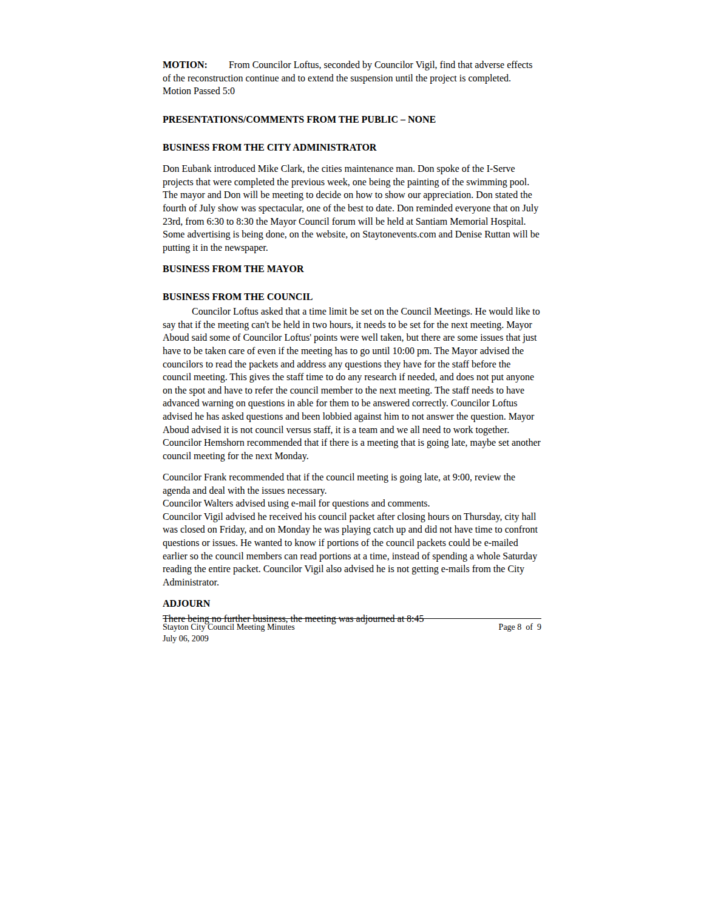MOTION: From Councilor Loftus, seconded by Councilor Vigil, find that adverse effects of the reconstruction continue and to extend the suspension until the project is completed.
Motion Passed 5:0
Presentations/Comments from the Public – None
Business from the City Administrator
Don Eubank introduced Mike Clark, the cities maintenance man. Don spoke of the I-Serve projects that were completed the previous week, one being the painting of the swimming pool. The mayor and Don will be meeting to decide on how to show our appreciation. Don stated the fourth of July show was spectacular, one of the best to date. Don reminded everyone that on July 23rd, from 6:30 to 8:30 the Mayor Council forum will be held at Santiam Memorial Hospital. Some advertising is being done, on the website, on Staytonevents.com and Denise Ruttan will be putting it in the newspaper.
Business from the Mayor
Business from the Council
Councilor Loftus asked that a time limit be set on the Council Meetings. He would like to say that if the meeting can't be held in two hours, it needs to be set for the next meeting. Mayor Aboud said some of Councilor Loftus' points were well taken, but there are some issues that just have to be taken care of even if the meeting has to go until 10:00 pm. The Mayor advised the councilors to read the packets and address any questions they have for the staff before the council meeting. This gives the staff time to do any research if needed, and does not put anyone on the spot and have to refer the council member to the next meeting. The staff needs to have advanced warning on questions in able for them to be answered correctly. Councilor Loftus advised he has asked questions and been lobbied against him to not answer the question. Mayor Aboud advised it is not council versus staff, it is a team and we all need to work together.
Councilor Hemshorn recommended that if there is a meeting that is going late, maybe set another council meeting for the next Monday.
Councilor Frank recommended that if the council meeting is going late, at 9:00, review the agenda and deal with the issues necessary.
Councilor Walters advised using e-mail for questions and comments.
Councilor Vigil advised he received his council packet after closing hours on Thursday, city hall was closed on Friday, and on Monday he was playing catch up and did not have time to confront questions or issues. He wanted to know if portions of the council packets could be e-mailed earlier so the council members can read portions at a time, instead of spending a whole Saturday reading the entire packet. Councilor Vigil also advised he is not getting e-mails from the City Administrator.
Adjourn
There being no further business, the meeting was adjourned at 8:45
Stayton City Council Meeting Minutes
July 06, 2009
Page 8 of 9